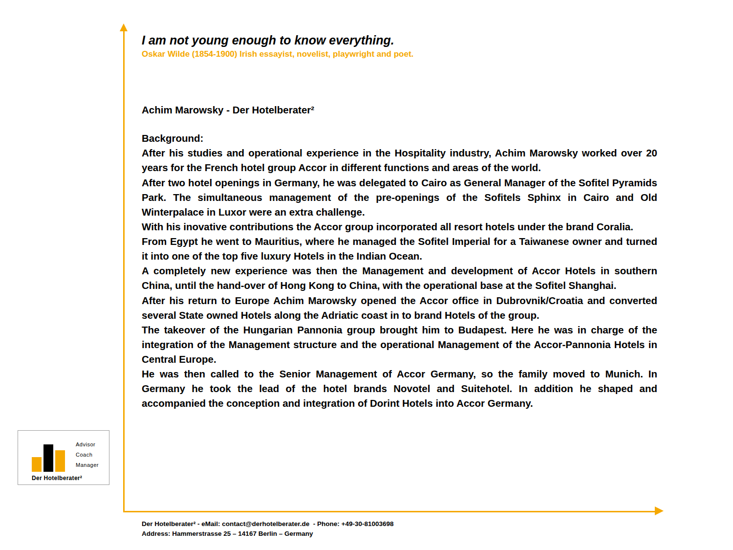I am not young enough to know everything.
Oskar Wilde (1854-1900) Irish essayist, novelist, playwright and poet.
Achim Marowsky - Der Hotelberater²
Background:
After his studies and operational experience in the Hospitality industry, Achim Marowsky worked over 20 years for the French hotel group Accor in different functions and areas of the world.
After two hotel openings in Germany, he was delegated to Cairo as General Manager of the Sofitel Pyramids Park. The simultaneous management of the pre-openings of the Sofitels Sphinx in Cairo and Old Winterpalace in Luxor were an extra challenge.
With his inovative contributions the Accor group incorporated all resort hotels under the brand Coralia.
From Egypt he went to Mauritius, where he managed the Sofitel Imperial for a Taiwanese owner and turned it into one of the top five luxury Hotels in the Indian Ocean.
A completely new experience was then the Management and development of Accor Hotels in southern China, until the hand-over of Hong Kong to China, with the operational base at the Sofitel Shanghai.
After his return to Europe Achim Marowsky opened the Accor office in Dubrovnik/Croatia and converted several State owned Hotels along the Adriatic coast in to brand Hotels of the group.
The takeover of the Hungarian Pannonia group brought him to Budapest. Here he was in charge of the integration of the Management structure and the operational Management of the Accor-Pannonia Hotels in Central Europe.
He was then called to the Senior Management of Accor Germany, so the family moved to Munich. In Germany he took the lead of the hotel brands Novotel and Suitehotel. In addition he shaped and accompanied the conception and integration of Dorint Hotels into Accor Germany.
Advisor
Coach
Manager
Der Hotelberater²
Der Hotelberater² - eMail: contact@derhotelberater.de - Phone: +49-30-81003698
Address: Hammerstrasse 25 – 14167 Berlin – Germany